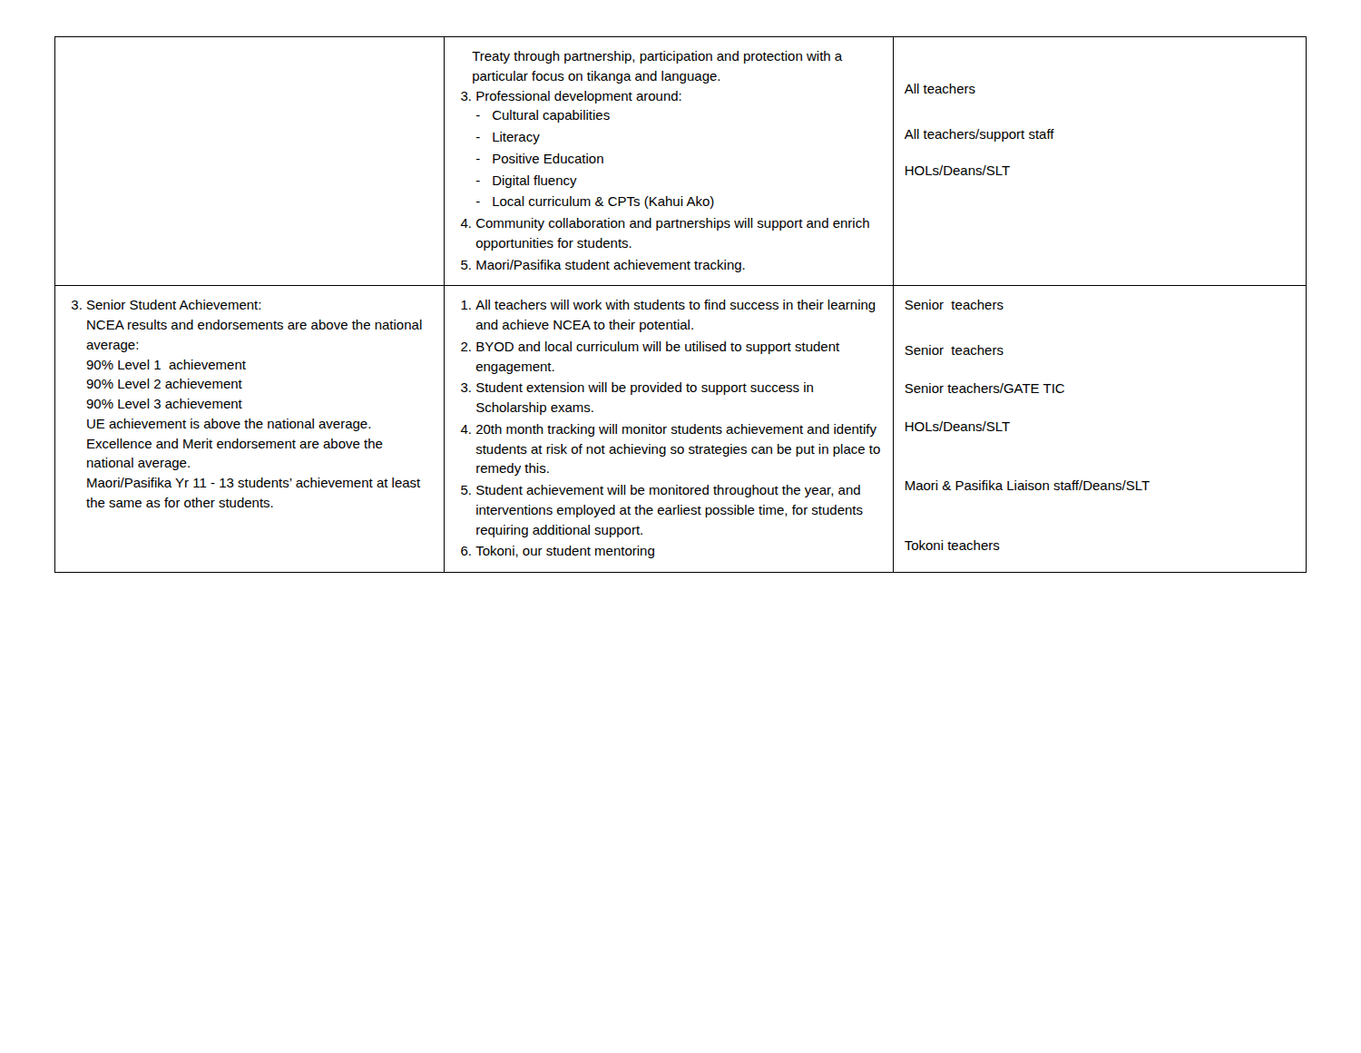| | Treaty through partnership, participation and protection with a particular focus on tikanga and language. Professional development around: Cultural capabilities Literacy Positive Education Digital fluency Local curriculum & CPTs (Kahui Ako) Community collaboration and partnerships will support and enrich opportunities for students. Maori/Pasifika student achievement tracking. | All teachers All teachers/support staff HOLs/Deans/SLT |
| Senior Student Achievement: NCEA results and endorsements are above the national average: 90% Level 1 achievement 90% Level 2 achievement 90% Level 3 achievement UE achievement is above the national average. Excellence and Merit endorsement are above the national average. Maori/Pasifika Yr 11 - 13 students’ achievement at least the same as for other students. | All teachers will work with students to find success in their learning and achieve NCEA to their potential. BYOD and local curriculum will be utilised to support student engagement. Student extension will be provided to support success in Scholarship exams. 20th month tracking will monitor students achievement and identify students at risk of not achieving so strategies can be put in place to remedy this. Student achievement will be monitored throughout the year, and interventions employed at the earliest possible time, for students requiring additional support. Tokoni, our student mentoring | Senior teachers Senior teachers Senior teachers/GATE TIC HOLs/Deans/SLT Maori & Pasifika Liaison staff/Deans/SLT Tokoni teachers |